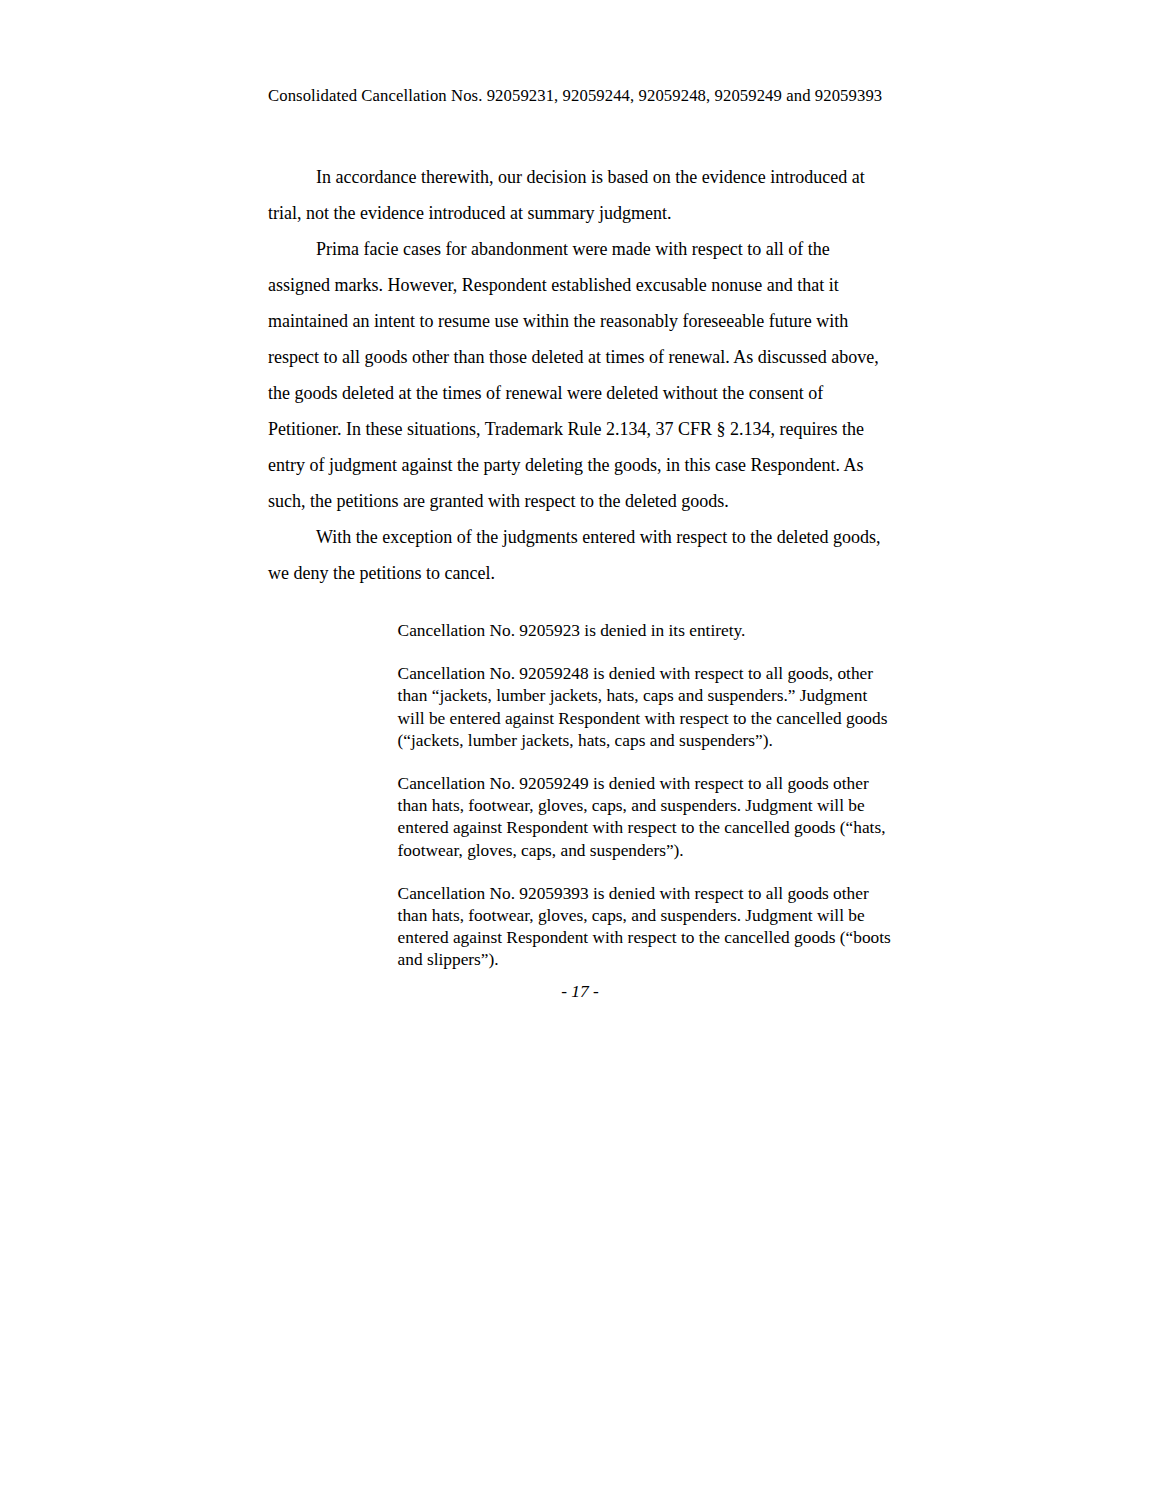Consolidated Cancellation Nos. 92059231, 92059244, 92059248, 92059249 and 92059393
In accordance therewith, our decision is based on the evidence introduced at trial, not the evidence introduced at summary judgment.
Prima facie cases for abandonment were made with respect to all of the assigned marks. However, Respondent established excusable nonuse and that it maintained an intent to resume use within the reasonably foreseeable future with respect to all goods other than those deleted at times of renewal. As discussed above, the goods deleted at the times of renewal were deleted without the consent of Petitioner. In these situations, Trademark Rule 2.134, 37 CFR § 2.134, requires the entry of judgment against the party deleting the goods, in this case Respondent. As such, the petitions are granted with respect to the deleted goods.
With the exception of the judgments entered with respect to the deleted goods, we deny the petitions to cancel.
Cancellation No. 9205923 is denied in its entirety.
Cancellation No. 92059248 is denied with respect to all goods, other than “jackets, lumber jackets, hats, caps and suspenders.” Judgment will be entered against Respondent with respect to the cancelled goods (“jackets, lumber jackets, hats, caps and suspenders”).
Cancellation No. 92059249 is denied with respect to all goods other than hats, footwear, gloves, caps, and suspenders. Judgment will be entered against Respondent with respect to the cancelled goods (“hats, footwear, gloves, caps, and suspenders”).
Cancellation No. 92059393 is denied with respect to all goods other than hats, footwear, gloves, caps, and suspenders. Judgment will be entered against Respondent with respect to the cancelled goods (“boots and slippers”).
- 17 -